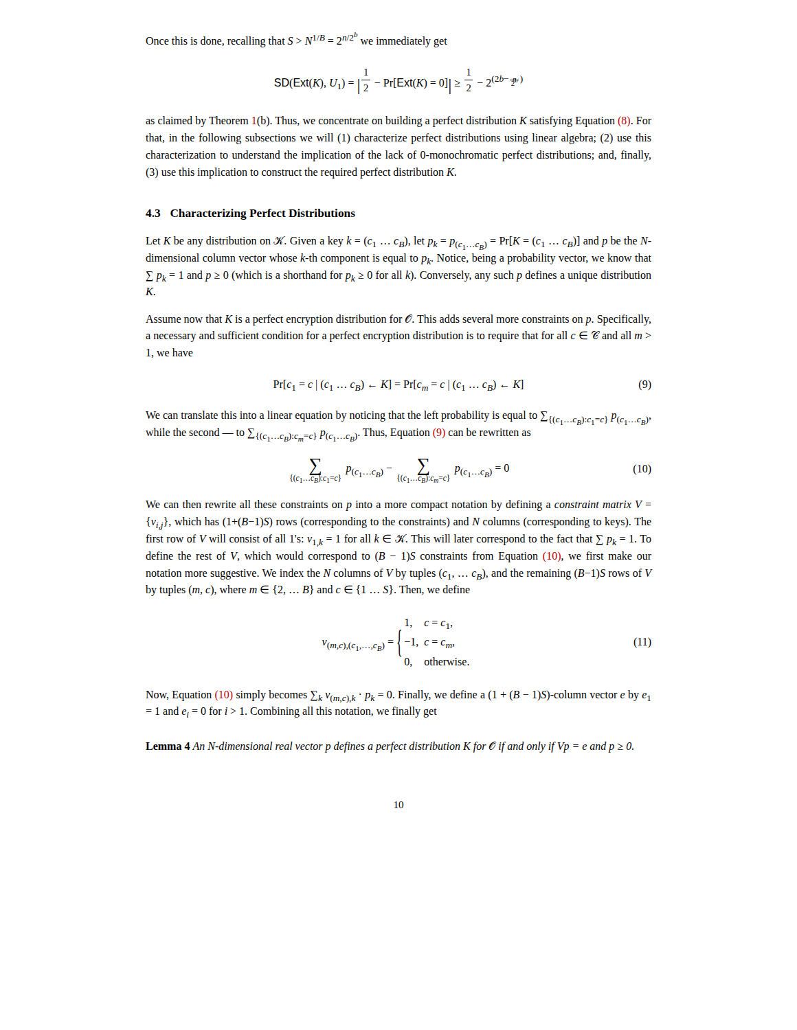Once this is done, recalling that S > N1/B = 2n/2b we immediately get
SD(Ext(K), U1) = |12 − Pr[Ext(K) = 0]| ≥ 12 − 2(2b−n 2b)
as claimed by Theorem 1(b). Thus, we concentrate on building a perfect distribution K satisfying Equation (8). For that, in the following subsections we will (1) characterize perfect distributions using linear algebra; (2) use this characterization to understand the implication of the lack of 0-monochromatic perfect distributions; and, finally, (3) use this implication to construct the required perfect distribution K.
4.3 Characterizing Perfect Distributions
Let K be any distribution on 𝒦. Given a key k = (c1 … cB), let pk = p(c1…cB) = Pr[K = (c1 … cB)] and p be the N-dimensional column vector whose k-th component is equal to pk. Notice, being a probability vector, we know that ∑ pk = 1 and p ≥ 0 (which is a shorthand for pk ≥ 0 for all k). Conversely, any such p defines a unique distribution K.
Assume now that K is a perfect encryption distribution for 𝒪. This adds several more constraints on p. Specifically, a necessary and sufficient condition for a perfect encryption distribution is to require that for all c ∈ 𝒞 and all m > 1, we have
(9)
Pr[c1 = c | (c1 … cB) ← K] = Pr[cm = c | (c1 … cB) ← K]
(9)
We can translate this into a linear equation by noticing that the left probability is equal to ∑{(c1…cB):c1=c} p(c1…cB), while the second — to ∑{(c1…cB):cm=c} p(c1…cB). Thus, Equation (9) can be rewritten as
(10)
∑{(c1…cB):c1=c} p(c1…cB) − ∑{(c1…cB):cm=c} p(c1…cB) = 0
(10)
We can then rewrite all these constraints on p into a more compact notation by defining a constraint matrix V = {vi,j}, which has (1+(B−1)S) rows (corresponding to the constraints) and N columns (corresponding to keys). The first row of V will consist of all 1's: v1,k = 1 for all k ∈ 𝒦. This will later correspond to the fact that ∑ pk = 1. To define the rest of V, which would correspond to (B − 1)S constraints from Equation (10), we first make our notation more suggestive. We index the N columns of V by tuples (c1, … cB), and the remaining (B−1)S rows of V by tuples (m, c), where m ∈ {2, … B} and c ∈ {1 … S}. Then, we define
(11)
v(m,c),(c1,…,cB) = {
| 1, | c = c 1 , |
| −1, | c = c m , |
| 0, | otherwise. |
(11)
Now, Equation (10) simply becomes ∑k v(m,c),k · pk = 0. Finally, we define a (1 + (B − 1)S)-column vector e by e1 = 1 and ei = 0 for i > 1. Combining all this notation, we finally get
Lemma 4 An N-dimensional real vector p defines a perfect distribution K for 𝒪 if and only if Vp = e and p ≥ 0.
10